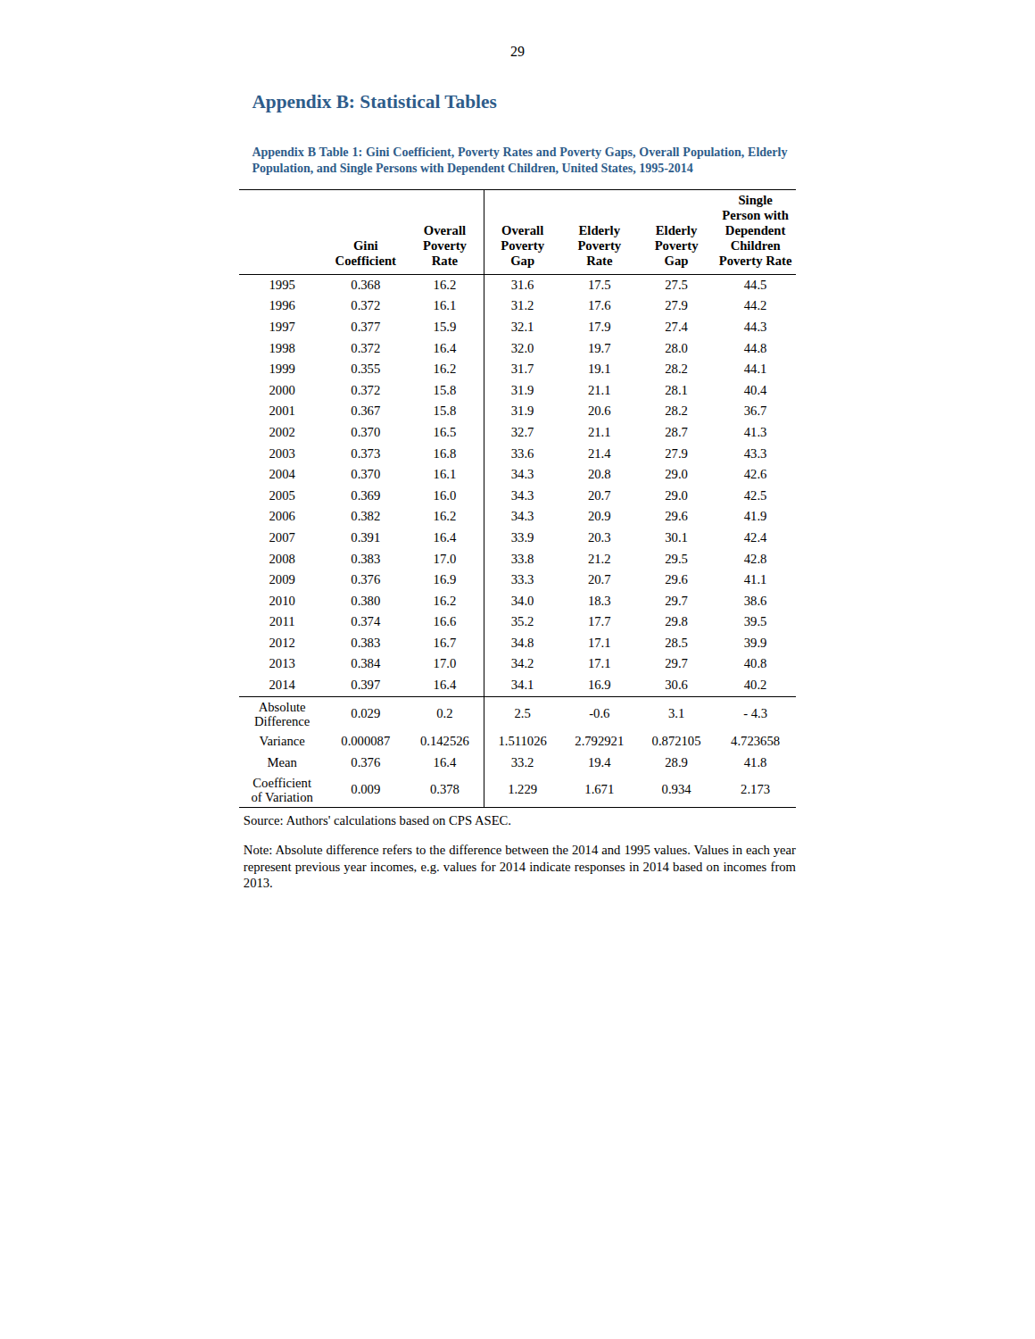29
Appendix B: Statistical Tables
Appendix B Table 1: Gini Coefficient, Poverty Rates and Poverty Gaps, Overall Population, Elderly Population, and Single Persons with Dependent Children, United States, 1995-2014
| | Gini Coefficient | Overall Poverty Rate | Overall Poverty Gap | Elderly Poverty Rate | Elderly Poverty Gap | Single Person with Dependent Children Poverty Rate |
| --- | --- | --- | --- | --- | --- | --- |
| 1995 | 0.368 | 16.2 | 31.6 | 17.5 | 27.5 | 44.5 |
| 1996 | 0.372 | 16.1 | 31.2 | 17.6 | 27.9 | 44.2 |
| 1997 | 0.377 | 15.9 | 32.1 | 17.9 | 27.4 | 44.3 |
| 1998 | 0.372 | 16.4 | 32.0 | 19.7 | 28.0 | 44.8 |
| 1999 | 0.355 | 16.2 | 31.7 | 19.1 | 28.2 | 44.1 |
| 2000 | 0.372 | 15.8 | 31.9 | 21.1 | 28.1 | 40.4 |
| 2001 | 0.367 | 15.8 | 31.9 | 20.6 | 28.2 | 36.7 |
| 2002 | 0.370 | 16.5 | 32.7 | 21.1 | 28.7 | 41.3 |
| 2003 | 0.373 | 16.8 | 33.6 | 21.4 | 27.9 | 43.3 |
| 2004 | 0.370 | 16.1 | 34.3 | 20.8 | 29.0 | 42.6 |
| 2005 | 0.369 | 16.0 | 34.3 | 20.7 | 29.0 | 42.5 |
| 2006 | 0.382 | 16.2 | 34.3 | 20.9 | 29.6 | 41.9 |
| 2007 | 0.391 | 16.4 | 33.9 | 20.3 | 30.1 | 42.4 |
| 2008 | 0.383 | 17.0 | 33.8 | 21.2 | 29.5 | 42.8 |
| 2009 | 0.376 | 16.9 | 33.3 | 20.7 | 29.6 | 41.1 |
| 2010 | 0.380 | 16.2 | 34.0 | 18.3 | 29.7 | 38.6 |
| 2011 | 0.374 | 16.6 | 35.2 | 17.7 | 29.8 | 39.5 |
| 2012 | 0.383 | 16.7 | 34.8 | 17.1 | 28.5 | 39.9 |
| 2013 | 0.384 | 17.0 | 34.2 | 17.1 | 29.7 | 40.8 |
| 2014 | 0.397 | 16.4 | 34.1 | 16.9 | 30.6 | 40.2 |
| Absolute Difference | 0.029 | 0.2 | 2.5 | -0.6 | 3.1 | - 4.3 |
| Variance | 0.000087 | 0.142526 | 1.511026 | 2.792921 | 0.872105 | 4.723658 |
| Mean | 0.376 | 16.4 | 33.2 | 19.4 | 28.9 | 41.8 |
| Coefficient of Variation | 0.009 | 0.378 | 1.229 | 1.671 | 0.934 | 2.173 |
Source: Authors' calculations based on CPS ASEC.
Note: Absolute difference refers to the difference between the 2014 and 1995 values. Values in each year represent previous year incomes, e.g. values for 2014 indicate responses in 2014 based on incomes from 2013.